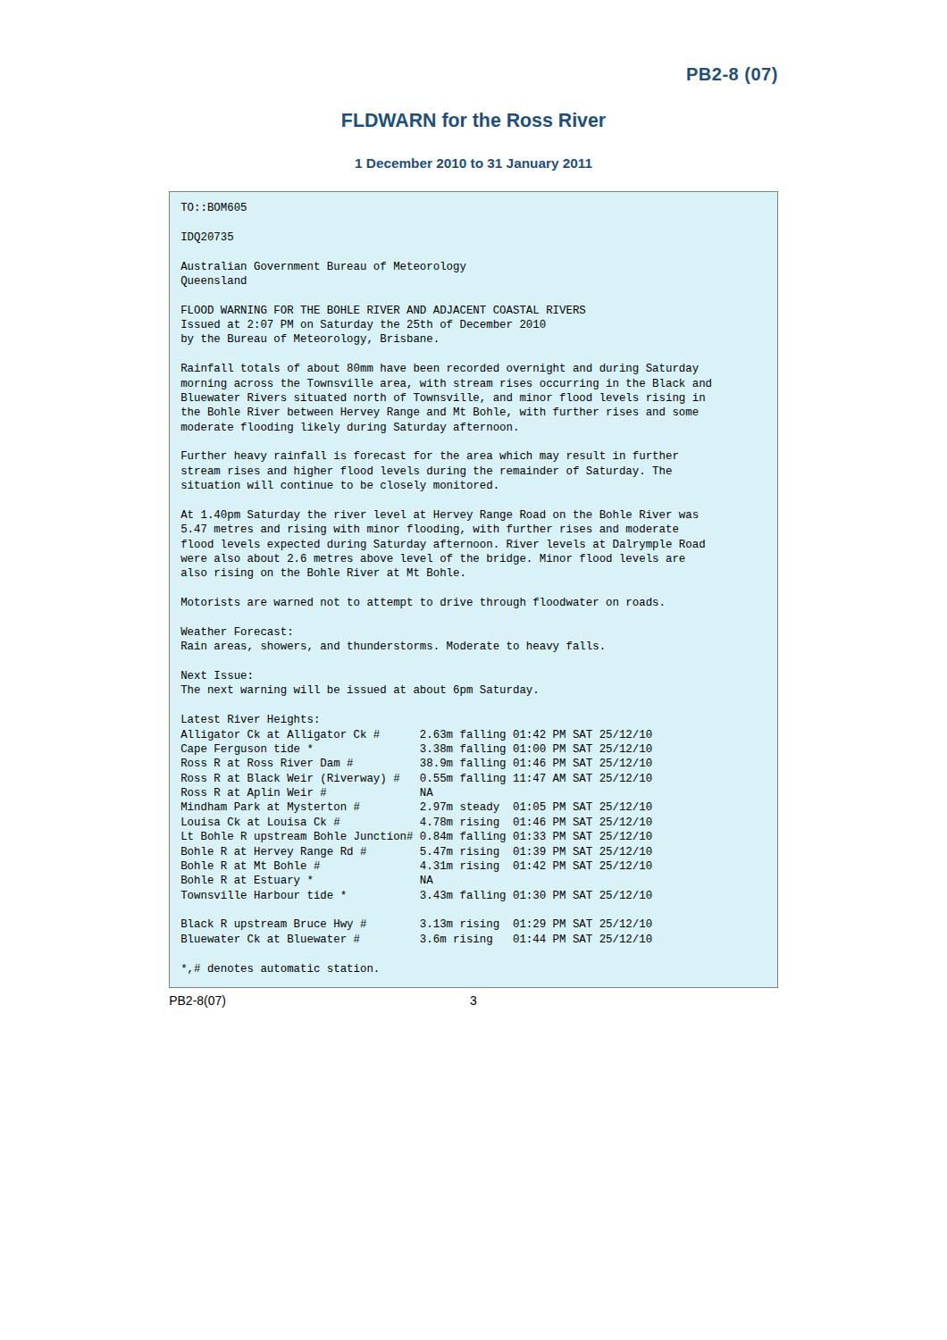PB2-8 (07)
FLDWARN for the Ross River
1 December 2010 to 31 January 2011
TO::BOM605 IDQ20735 Australian Government Bureau of Meteorology Queensland FLOOD WARNING FOR THE BOHLE RIVER AND ADJACENT COASTAL RIVERS Issued at 2:07 PM on Saturday the 25th of December 2010 by the Bureau of Meteorology, Brisbane. Rainfall totals of about 80mm have been recorded overnight and during Saturday morning across the Townsville area, with stream rises occurring in the Black and Bluewater Rivers situated north of Townsville, and minor flood levels rising in the Bohle River between Hervey Range and Mt Bohle, with further rises and some moderate flooding likely during Saturday afternoon. Further heavy rainfall is forecast for the area which may result in further stream rises and higher flood levels during the remainder of Saturday. The situation will continue to be closely monitored. At 1.40pm Saturday the river level at Hervey Range Road on the Bohle River was 5.47 metres and rising with minor flooding, with further rises and moderate flood levels expected during Saturday afternoon. River levels at Dalrymple Road were also about 2.6 metres above level of the bridge. Minor flood levels are also rising on the Bohle River at Mt Bohle. Motorists are warned not to attempt to drive through floodwater on roads. Weather Forecast: Rain areas, showers, and thunderstorms. Moderate to heavy falls. Next Issue: The next warning will be issued at about 6pm Saturday. Latest River Heights: Alligator Ck at Alligator Ck # 2.63m falling 01:42 PM SAT 25/12/10 Cape Ferguson tide * 3.38m falling 01:00 PM SAT 25/12/10 Ross R at Ross River Dam # 38.9m falling 01:46 PM SAT 25/12/10 Ross R at Black Weir (Riverway) # 0.55m falling 11:47 AM SAT 25/12/10 Ross R at Aplin Weir # NA Mindham Park at Mysterton # 2.97m steady 01:05 PM SAT 25/12/10 Louisa Ck at Louisa Ck # 4.78m rising 01:46 PM SAT 25/12/10 Lt Bohle R upstream Bohle Junction# 0.84m falling 01:33 PM SAT 25/12/10 Bohle R at Hervey Range Rd # 5.47m rising 01:39 PM SAT 25/12/10 Bohle R at Mt Bohle # 4.31m rising 01:42 PM SAT 25/12/10 Bohle R at Estuary * NA Townsville Harbour tide * 3.43m falling 01:30 PM SAT 25/12/10 Black R upstream Bruce Hwy # 3.13m rising 01:29 PM SAT 25/12/10 Bluewater Ck at Bluewater # 3.6m rising 01:44 PM SAT 25/12/10 *,# denotes automatic station.
PB2-8(07) 3